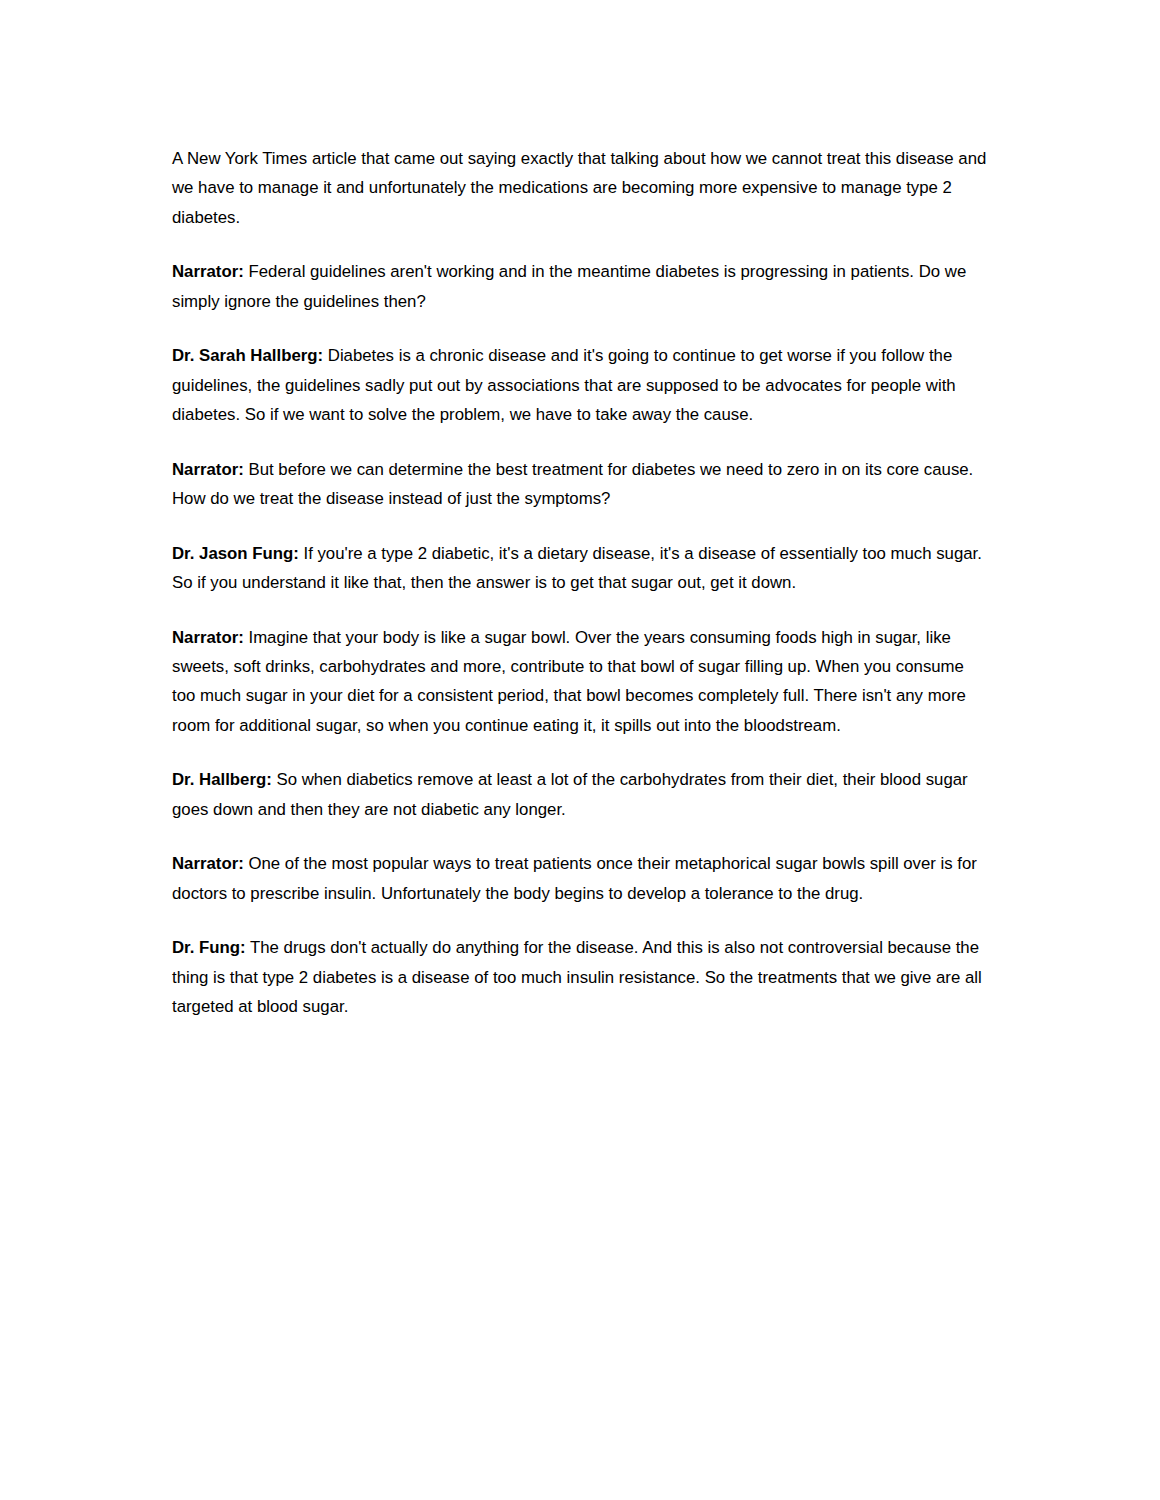A New York Times article that came out saying exactly that talking about how we cannot treat this disease and we have to manage it and unfortunately the medications are becoming more expensive to manage type 2 diabetes.
Narrator: Federal guidelines aren't working and in the meantime diabetes is progressing in patients. Do we simply ignore the guidelines then?
Dr. Sarah Hallberg: Diabetes is a chronic disease and it's going to continue to get worse if you follow the guidelines, the guidelines sadly put out by associations that are supposed to be advocates for people with diabetes. So if we want to solve the problem, we have to take away the cause.
Narrator: But before we can determine the best treatment for diabetes we need to zero in on its core cause. How do we treat the disease instead of just the symptoms?
Dr. Jason Fung: If you're a type 2 diabetic, it's a dietary disease, it's a disease of essentially too much sugar. So if you understand it like that, then the answer is to get that sugar out, get it down.
Narrator: Imagine that your body is like a sugar bowl. Over the years consuming foods high in sugar, like sweets, soft drinks, carbohydrates and more, contribute to that bowl of sugar filling up. When you consume too much sugar in your diet for a consistent period, that bowl becomes completely full. There isn't any more room for additional sugar, so when you continue eating it, it spills out into the bloodstream.
Dr. Hallberg: So when diabetics remove at least a lot of the carbohydrates from their diet, their blood sugar goes down and then they are not diabetic any longer.
Narrator: One of the most popular ways to treat patients once their metaphorical sugar bowls spill over is for doctors to prescribe insulin. Unfortunately the body begins to develop a tolerance to the drug.
Dr. Fung: The drugs don't actually do anything for the disease. And this is also not controversial because the thing is that type 2 diabetes is a disease of too much insulin resistance. So the treatments that we give are all targeted at blood sugar.